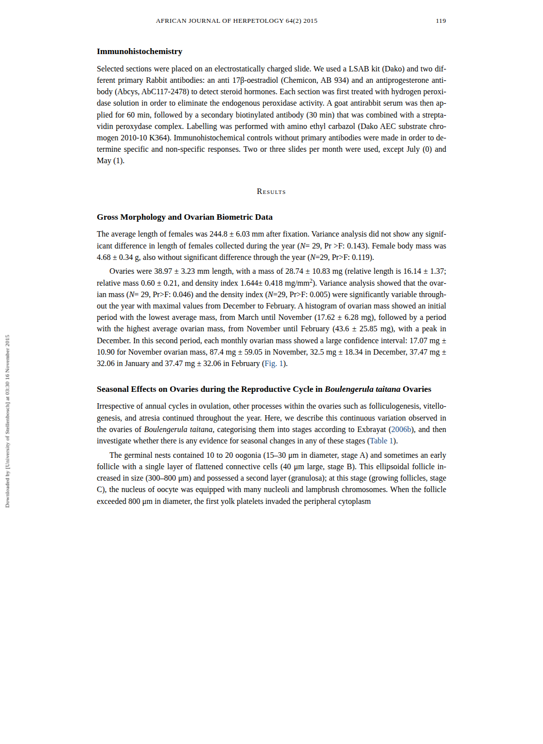Downloaded by [University of Stellenbosch] at 03:30 16 November 2015
African Journal of Herpetology 64(2) 2015 119
Immunohistochemistry
Selected sections were placed on an electrostatically charged slide. We used a LSAB kit (Dako) and two different primary Rabbit antibodies: an anti 17β-oestradiol (Chemicon, AB 934) and an antiprogesterone antibody (Abcys, AbC117-2478) to detect steroid hormones. Each section was first treated with hydrogen peroxidase solution in order to eliminate the endogenous peroxidase activity. A goat antirabbit serum was then applied for 60 min, followed by a secondary biotinylated antibody (30 min) that was combined with a streptavidin peroxydase complex. Labelling was performed with amino ethyl carbazol (Dako AEC substrate chromogen 2010-10 K364). Immunohistochemical controls without primary antibodies were made in order to determine specific and non-specific responses. Two or three slides per month were used, except July (0) and May (1).
Results
Gross Morphology and Ovarian Biometric Data
The average length of females was 244.8 ± 6.03 mm after fixation. Variance analysis did not show any significant difference in length of females collected during the year (N= 29, Pr >F: 0.143). Female body mass was 4.68 ± 0.34 g, also without significant difference through the year (N=29, Pr>F: 0.119).
Ovaries were 38.97 ± 3.23 mm length, with a mass of 28.74 ± 10.83 mg (relative length is 16.14 ± 1.37; relative mass 0.60 ± 0.21, and density index 1.644± 0.418 mg/mm2). Variance analysis showed that the ovarian mass (N= 29, Pr>F: 0.046) and the density index (N=29, Pr>F: 0.005) were significantly variable throughout the year with maximal values from December to February. A histogram of ovarian mass showed an initial period with the lowest average mass, from March until November (17.62 ± 6.28 mg), followed by a period with the highest average ovarian mass, from November until February (43.6 ± 25.85 mg), with a peak in December. In this second period, each monthly ovarian mass showed a large confidence interval: 17.07 mg ± 10.90 for November ovarian mass, 87.4 mg ± 59.05 in November, 32.5 mg ± 18.34 in December, 37.47 mg ± 32.06 in January and 37.47 mg ± 32.06 in February (Fig. 1).
Seasonal Effects on Ovaries during the Reproductive Cycle in Boulengerula taitana Ovaries
Irrespective of annual cycles in ovulation, other processes within the ovaries such as folliculogenesis, vitellogenesis, and atresia continued throughout the year. Here, we describe this continuous variation observed in the ovaries of Boulengerula taitana, categorising them into stages according to Exbrayat (2006b), and then investigate whether there is any evidence for seasonal changes in any of these stages (Table 1).
The germinal nests contained 10 to 20 oogonia (15–30 μm in diameter, stage A) and sometimes an early follicle with a single layer of flattened connective cells (40 μm large, stage B). This ellipsoidal follicle increased in size (300–800 μm) and possessed a second layer (granulosa); at this stage (growing follicles, stage C), the nucleus of oocyte was equipped with many nucleoli and lampbrush chromosomes. When the follicle exceeded 800 μm in diameter, the first yolk platelets invaded the peripheral cytoplasm